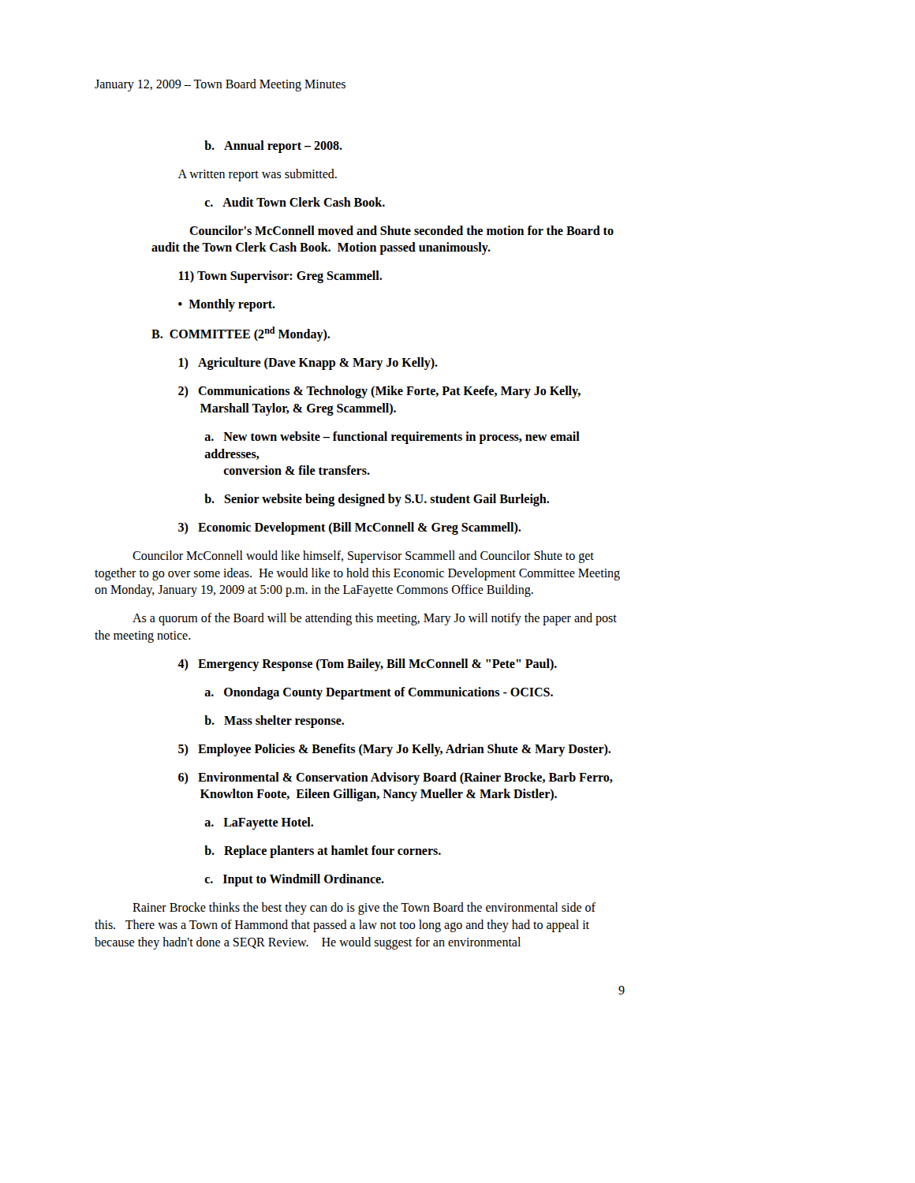January 12, 2009 – Town Board Meeting Minutes
b. Annual report – 2008.
A written report was submitted.
c. Audit Town Clerk Cash Book.
Councilor's McConnell moved and Shute seconded the motion for the Board to audit the Town Clerk Cash Book. Motion passed unanimously.
11) Town Supervisor: Greg Scammell.
• Monthly report.
B. COMMITTEE (2nd Monday).
1) Agriculture (Dave Knapp & Mary Jo Kelly).
2) Communications & Technology (Mike Forte, Pat Keefe, Mary Jo Kelly,
Marshall Taylor, & Greg Scammell).
a. New town website – functional requirements in process, new email addresses,
conversion & file transfers.
b. Senior website being designed by S.U. student Gail Burleigh.
3) Economic Development (Bill McConnell & Greg Scammell).
Councilor McConnell would like himself, Supervisor Scammell and Councilor Shute to get together to go over some ideas. He would like to hold this Economic Development Committee Meeting on Monday, January 19, 2009 at 5:00 p.m. in the LaFayette Commons Office Building.
As a quorum of the Board will be attending this meeting, Mary Jo will notify the paper and post the meeting notice.
4) Emergency Response (Tom Bailey, Bill McConnell & "Pete" Paul).
a. Onondaga County Department of Communications - OCICS.
b. Mass shelter response.
5) Employee Policies & Benefits (Mary Jo Kelly, Adrian Shute & Mary Doster).
6) Environmental & Conservation Advisory Board (Rainer Brocke, Barb Ferro,
Knowlton Foote, Eileen Gilligan, Nancy Mueller & Mark Distler).
a. LaFayette Hotel.
b. Replace planters at hamlet four corners.
c. Input to Windmill Ordinance.
Rainer Brocke thinks the best they can do is give the Town Board the environmental side of this. There was a Town of Hammond that passed a law not too long ago and they had to appeal it because they hadn't done a SEQR Review. He would suggest for an environmental
9